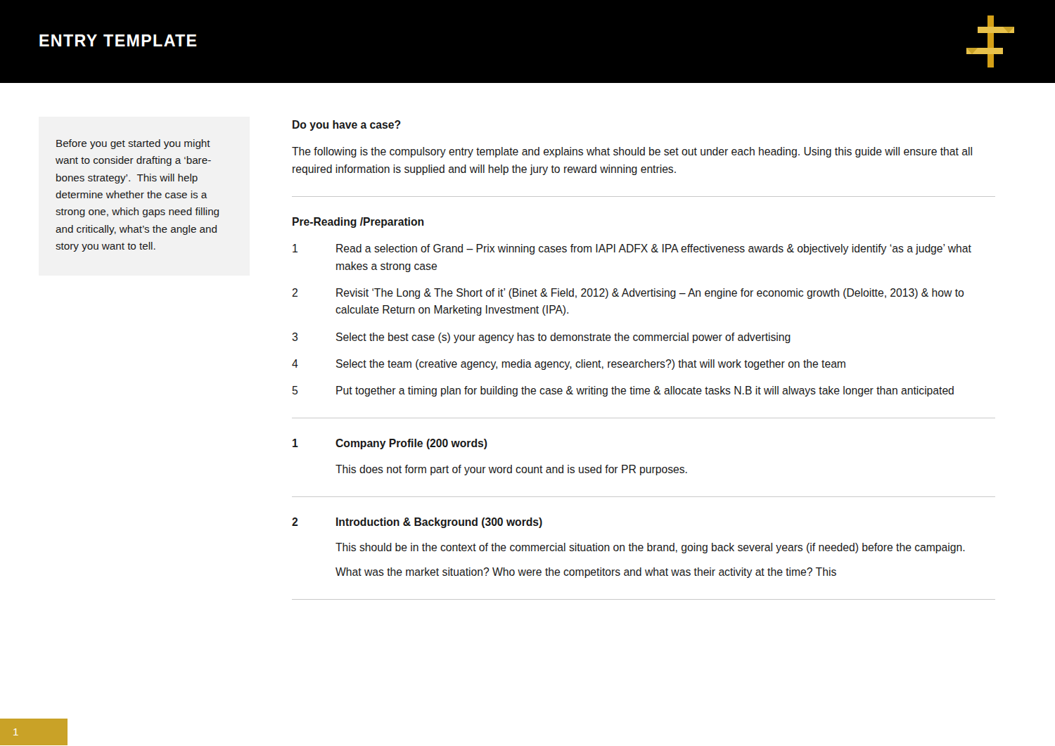Entry Template
Gold logo mark
Before you get started you might want to consider drafting a ‘bare-bones strategy’. This will help determine whether the case is a strong one, which gaps need filling and critically, what’s the angle and story you want to tell.
Do you have a case?
The following is the compulsory entry template and explains what should be set out under each heading. Using this guide will ensure that all required information is supplied and will help the jury to reward winning entries.
Pre-Reading /Preparation
1 Read a selection of Grand – Prix winning cases from IAPI ADFX & IPA effectiveness awards & objectively identify ‘as a judge’ what makes a strong case
2 Revisit ‘The Long & The Short of it’ (Binet & Field, 2012) & Advertising – An engine for economic growth (Deloitte, 2013) & how to calculate Return on Marketing Investment (IPA).
3 Select the best case (s) your agency has to demonstrate the commercial power of advertising
4 Select the team (creative agency, media agency, client, researchers?) that will work together on the team
5 Put together a timing plan for building the case & writing the time & allocate tasks N.B it will always take longer than anticipated
1 Company Profile (200 words)
This does not form part of your word count and is used for PR purposes.
2 Introduction & Background (300 words)
This should be in the context of the commercial situation on the brand, going back several years (if needed) before the campaign.
What was the market situation? Who were the competitors and what was their activity at the time? This
1